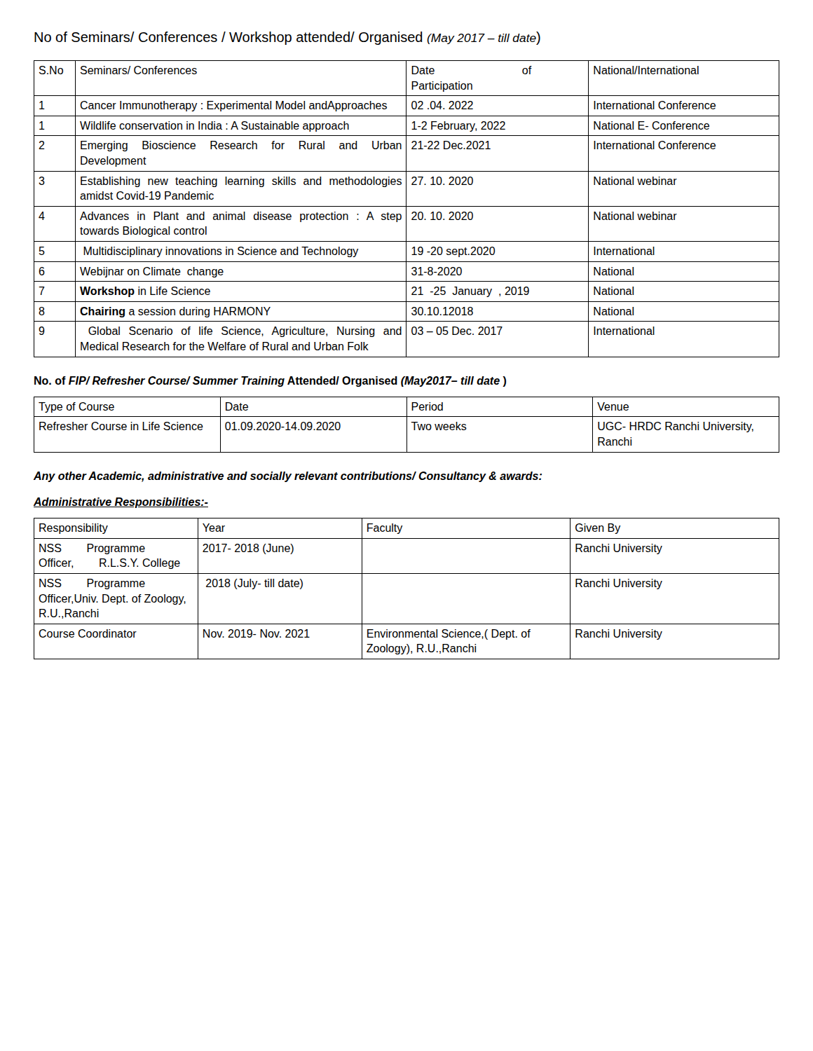No of Seminars/ Conferences / Workshop attended/ Organised (May 2017 – till date)
| S.No | Seminars/ Conferences | Date of Participation | National/International |
| --- | --- | --- | --- |
| 1 | Cancer Immunotherapy : Experimental Model andApproaches | 02 .04. 2022 | International Conference |
| 1 | Wildlife conservation in India : A Sustainable approach | 1-2 February, 2022 | National E- Conference |
| 2 | Emerging Bioscience Research for Rural and Urban Development | 21-22 Dec.2021 | International Conference |
| 3 | Establishing new teaching learning skills and methodologies amidst Covid-19 Pandemic | 27. 10. 2020 | National webinar |
| 4 | Advances in Plant and animal disease protection : A step towards Biological control | 20. 10. 2020 | National webinar |
| 5 | Multidisciplinary innovations in Science and Technology | 19 -20 sept.2020 | International |
| 6 | Webijnar on Climate change | 31-8-2020 | National |
| 7 | Workshop in Life Science | 21 -25 January , 2019 | National |
| 8 | Chairing a session during HARMONY | 30.10.12018 | National |
| 9 | Global Scenario of life Science, Agriculture, Nursing and Medical Research for the Welfare of Rural and Urban Folk | 03 – 05 Dec. 2017 | International |
No. of FIP/ Refresher Course/ Summer Training Attended/ Organised (May2017– till date )
| Type of Course | Date | Period | Venue |
| --- | --- | --- | --- |
| Refresher Course in Life Science | 01.09.2020-14.09.2020 | Two weeks | UGC- HRDC Ranchi University, Ranchi |
Any other Academic, administrative and socially relevant contributions/ Consultancy & awards:
Administrative Responsibilities:-
| Responsibility | Year | Faculty | Given By |
| --- | --- | --- | --- |
| NSS Programme Officer, R.L.S.Y. College | 2017- 2018 (June) | | Ranchi University |
| NSS Programme Officer,Univ. Dept. of Zoology, R.U.,Ranchi | 2018 (July- till date) | | Ranchi University |
| Course Coordinator | Nov. 2019- Nov. 2021 | Environmental Science,( Dept. of Zoology), R.U.,Ranchi | Ranchi University |